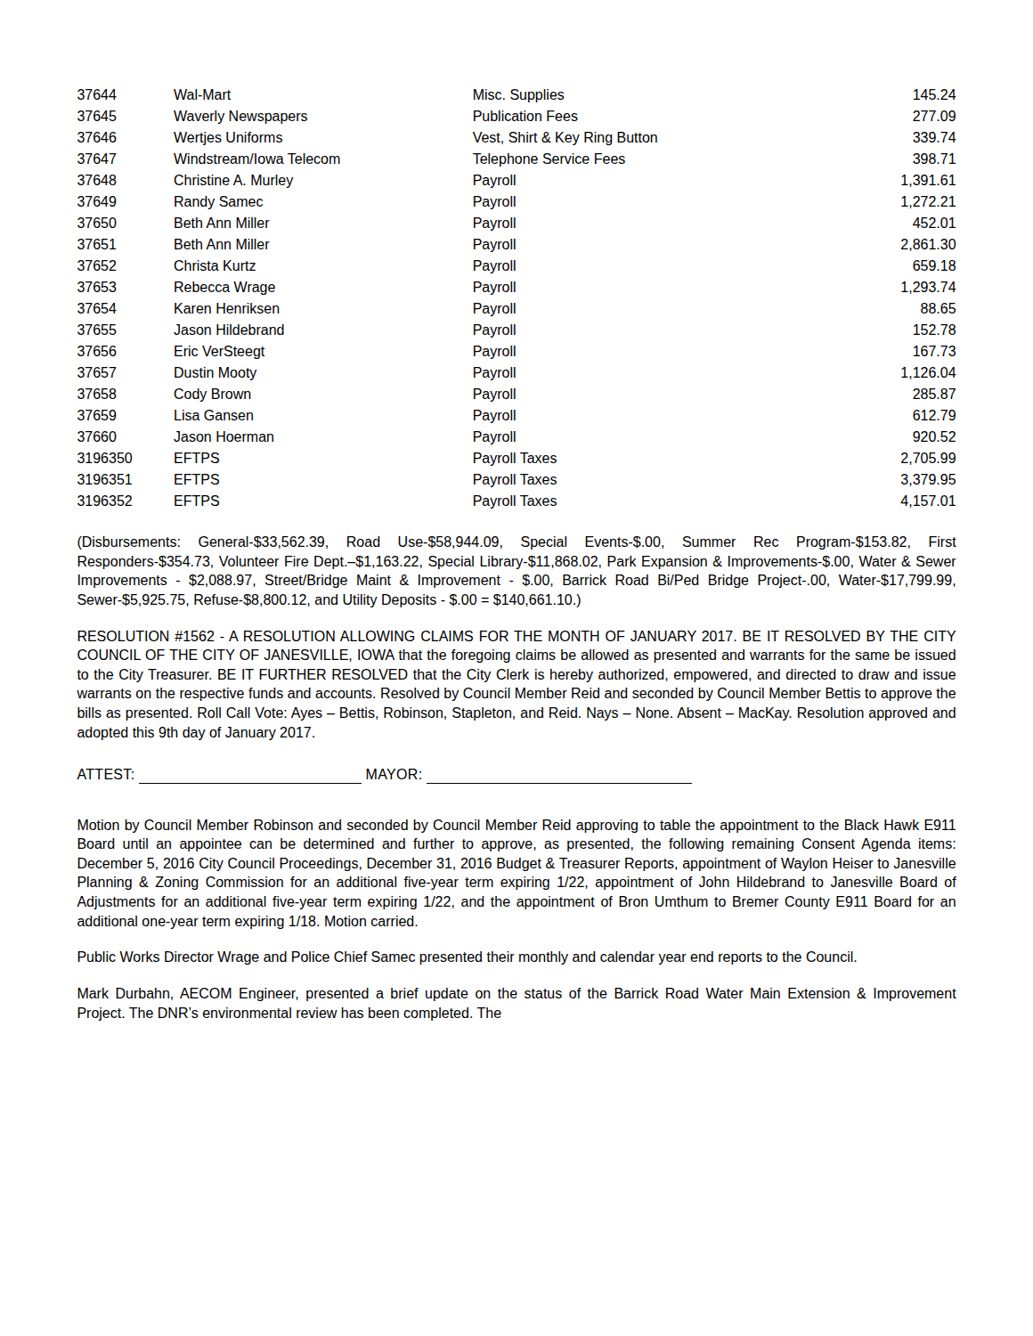| 37644 | Wal-Mart | Misc. Supplies | 145.24 |
| 37645 | Waverly Newspapers | Publication Fees | 277.09 |
| 37646 | Wertjes Uniforms | Vest, Shirt & Key Ring Button | 339.74 |
| 37647 | Windstream/Iowa Telecom | Telephone Service Fees | 398.71 |
| 37648 | Christine A. Murley | Payroll | 1,391.61 |
| 37649 | Randy Samec | Payroll | 1,272.21 |
| 37650 | Beth Ann Miller | Payroll | 452.01 |
| 37651 | Beth Ann Miller | Payroll | 2,861.30 |
| 37652 | Christa Kurtz | Payroll | 659.18 |
| 37653 | Rebecca Wrage | Payroll | 1,293.74 |
| 37654 | Karen Henriksen | Payroll | 88.65 |
| 37655 | Jason Hildebrand | Payroll | 152.78 |
| 37656 | Eric VerSteegt | Payroll | 167.73 |
| 37657 | Dustin Mooty | Payroll | 1,126.04 |
| 37658 | Cody Brown | Payroll | 285.87 |
| 37659 | Lisa Gansen | Payroll | 612.79 |
| 37660 | Jason Hoerman | Payroll | 920.52 |
| 3196350 | EFTPS | Payroll Taxes | 2,705.99 |
| 3196351 | EFTPS | Payroll Taxes | 3,379.95 |
| 3196352 | EFTPS | Payroll Taxes | 4,157.01 |
(Disbursements: General-$33,562.39, Road Use-$58,944.09, Special Events-$.00, Summer Rec Program-$153.82, First Responders-$354.73, Volunteer Fire Dept.–$1,163.22, Special Library-$11,868.02, Park Expansion & Improvements-$.00, Water & Sewer Improvements - $2,088.97, Street/Bridge Maint & Improvement - $.00, Barrick Road Bi/Ped Bridge Project-.00, Water-$17,799.99, Sewer-$5,925.75, Refuse-$8,800.12, and Utility Deposits - $.00 = $140,661.10.)
RESOLUTION #1562 - A RESOLUTION ALLOWING CLAIMS FOR THE MONTH OF JANUARY 2017. BE IT RESOLVED BY THE CITY COUNCIL OF THE CITY OF JANESVILLE, IOWA that the foregoing claims be allowed as presented and warrants for the same be issued to the City Treasurer. BE IT FURTHER RESOLVED that the City Clerk is hereby authorized, empowered, and directed to draw and issue warrants on the respective funds and accounts. Resolved by Council Member Reid and seconded by Council Member Bettis to approve the bills as presented. Roll Call Vote: Ayes – Bettis, Robinson, Stapleton, and Reid. Nays – None. Absent – MacKay. Resolution approved and adopted this 9th day of January 2017.
ATTEST: MAYOR:
Motion by Council Member Robinson and seconded by Council Member Reid approving to table the appointment to the Black Hawk E911 Board until an appointee can be determined and further to approve, as presented, the following remaining Consent Agenda items: December 5, 2016 City Council Proceedings, December 31, 2016 Budget & Treasurer Reports, appointment of Waylon Heiser to Janesville Planning & Zoning Commission for an additional five-year term expiring 1/22, appointment of John Hildebrand to Janesville Board of Adjustments for an additional five-year term expiring 1/22, and the appointment of Bron Umthum to Bremer County E911 Board for an additional one-year term expiring 1/18. Motion carried.
Public Works Director Wrage and Police Chief Samec presented their monthly and calendar year end reports to the Council.
Mark Durbahn, AECOM Engineer, presented a brief update on the status of the Barrick Road Water Main Extension & Improvement Project. The DNR’s environmental review has been completed. The